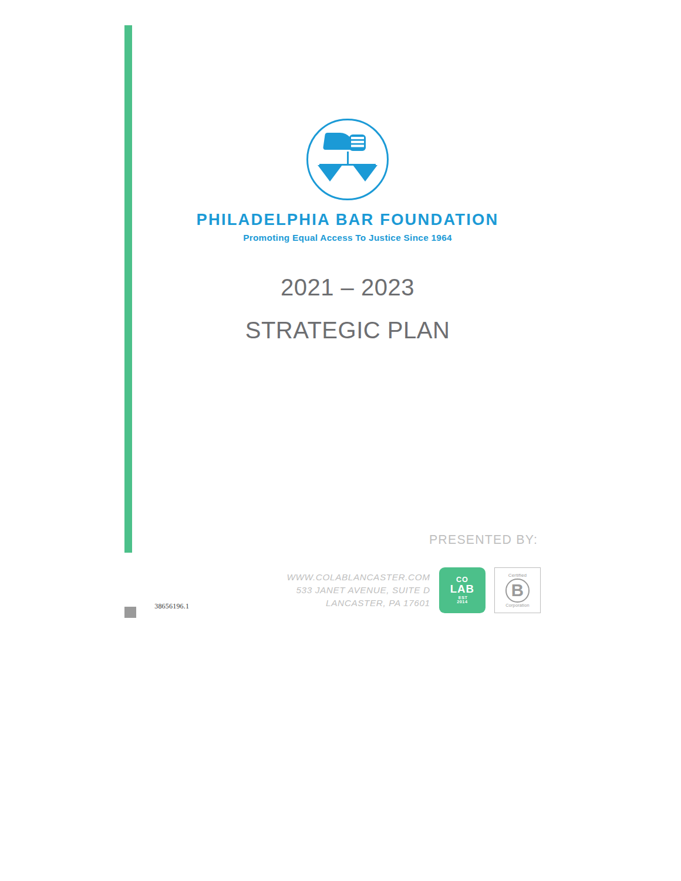Philadelphia Bar Foundation
Promoting Equal Access To Justice Since 1964
2021 – 2023
STRATEGIC PLAN
PRESENTED BY:
WWW.COLABLANCASTER.COM
533 JANET AVENUE, SUITE D
LANCASTER, PA 17601
CO LAB EST
2014
Certified B Corporation
38656196.1